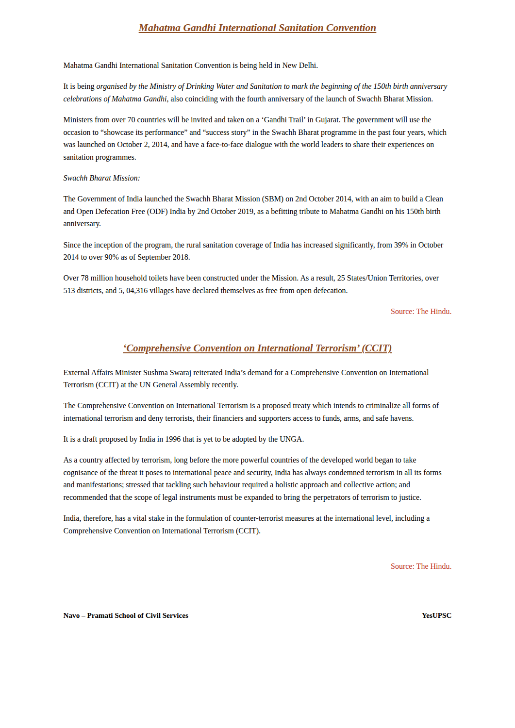Mahatma Gandhi International Sanitation Convention
Mahatma Gandhi International Sanitation Convention is being held in New Delhi.
It is being organised by the Ministry of Drinking Water and Sanitation to mark the beginning of the 150th birth anniversary celebrations of Mahatma Gandhi, also coinciding with the fourth anniversary of the launch of Swachh Bharat Mission.
Ministers from over 70 countries will be invited and taken on a ‘Gandhi Trail’ in Gujarat. The government will use the occasion to “showcase its performance” and “success story” in the Swachh Bharat programme in the past four years, which was launched on October 2, 2014, and have a face-to-face dialogue with the world leaders to share their experiences on sanitation programmes.
Swachh Bharat Mission:
The Government of India launched the Swachh Bharat Mission (SBM) on 2nd October 2014, with an aim to build a Clean and Open Defecation Free (ODF) India by 2nd October 2019, as a befitting tribute to Mahatma Gandhi on his 150th birth anniversary.
Since the inception of the program, the rural sanitation coverage of India has increased significantly, from 39% in October 2014 to over 90% as of September 2018.
Over 78 million household toilets have been constructed under the Mission. As a result, 25 States/Union Territories, over 513 districts, and 5, 04,316 villages have declared themselves as free from open defecation.
Source: The Hindu.
‘Comprehensive Convention on International Terrorism’ (CCIT)
External Affairs Minister Sushma Swaraj reiterated India’s demand for a Comprehensive Convention on International Terrorism (CCIT) at the UN General Assembly recently.
The Comprehensive Convention on International Terrorism is a proposed treaty which intends to criminalize all forms of international terrorism and deny terrorists, their financiers and supporters access to funds, arms, and safe havens.
It is a draft proposed by India in 1996 that is yet to be adopted by the UNGA.
As a country affected by terrorism, long before the more powerful countries of the developed world began to take cognisance of the threat it poses to international peace and security, India has always condemned terrorism in all its forms and manifestations; stressed that tackling such behaviour required a holistic approach and collective action; and recommended that the scope of legal instruments must be expanded to bring the perpetrators of terrorism to justice.
India, therefore, has a vital stake in the formulation of counter-terrorist measures at the international level, including a Comprehensive Convention on International Terrorism (CCIT).
Source: The Hindu.
Navo – Pramati School of Civil Services YesUPSC